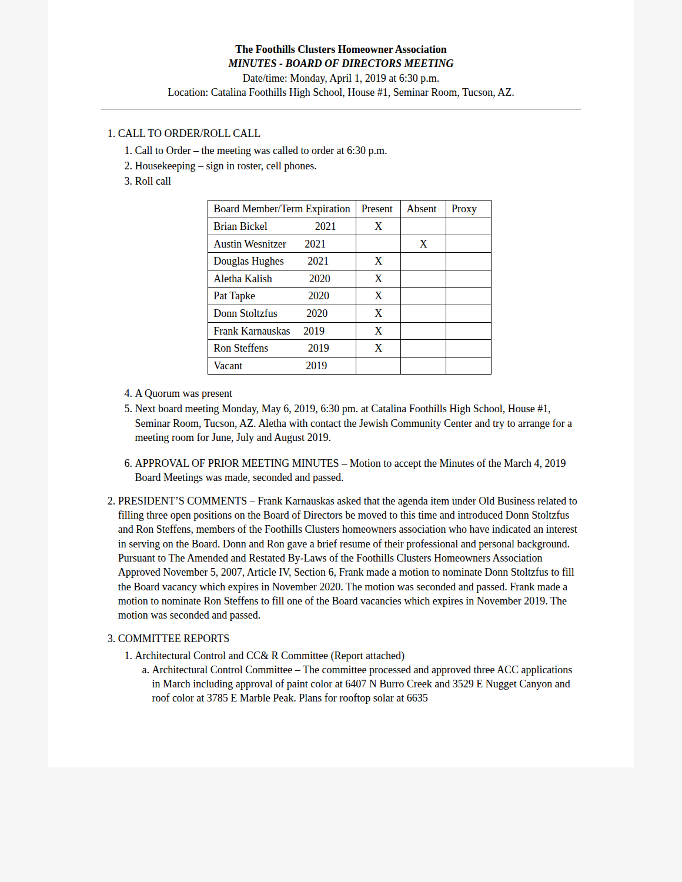The Foothills Clusters Homeowner Association MINUTES - BOARD OF DIRECTORS MEETING Date/time: Monday, April 1, 2019 at 6:30 p.m. Location: Catalina Foothills High School, House #1, Seminar Room, Tucson, AZ.
CALL TO ORDER/ROLL CALL
Call to Order – the meeting was called to order at 6:30 p.m.
Housekeeping – sign in roster, cell phones.
Roll call
| Board Member/Term Expiration | Present | Absent | Proxy |
| --- | --- | --- | --- |
| Brian Bickel 2021 | X | | |
| Austin Wesnitzer 2021 | | X | |
| Douglas Hughes 2021 | X | | |
| Aletha Kalish 2020 | X | | |
| Pat Tapke 2020 | X | | |
| Donn Stoltzfus 2020 | X | | |
| Frank Karnauskas 2019 | X | | |
| Ron Steffens 2019 | X | | |
| Vacant 2019 | | | |
A Quorum was present
Next board meeting Monday, May 6, 2019, 6:30 pm. at Catalina Foothills High School, House #1, Seminar Room, Tucson, AZ. Aletha with contact the Jewish Community Center and try to arrange for a meeting room for June, July and August 2019.
APPROVAL OF PRIOR MEETING MINUTES – Motion to accept the Minutes of the March 4, 2019 Board Meetings was made, seconded and passed.
PRESIDENT’S COMMENTS – Frank Karnauskas asked that the agenda item under Old Business related to filling three open positions on the Board of Directors be moved to this time and introduced Donn Stoltzfus and Ron Steffens, members of the Foothills Clusters homeowners association who have indicated an interest in serving on the Board. Donn and Ron gave a brief resume of their professional and personal background. Pursuant to The Amended and Restated By-Laws of the Foothills Clusters Homeowners Association Approved November 5, 2007, Article IV, Section 6, Frank made a motion to nominate Donn Stoltzfus to fill the Board vacancy which expires in November 2020. The motion was seconded and passed. Frank made a motion to nominate Ron Steffens to fill one of the Board vacancies which expires in November 2019. The motion was seconded and passed.
COMMITTEE REPORTS
Architectural Control and CC& R Committee (Report attached)
Architectural Control Committee – The committee processed and approved three ACC applications in March including approval of paint color at 6407 N Burro Creek and 3529 E Nugget Canyon and roof color at 3785 E Marble Peak. Plans for rooftop solar at 6635